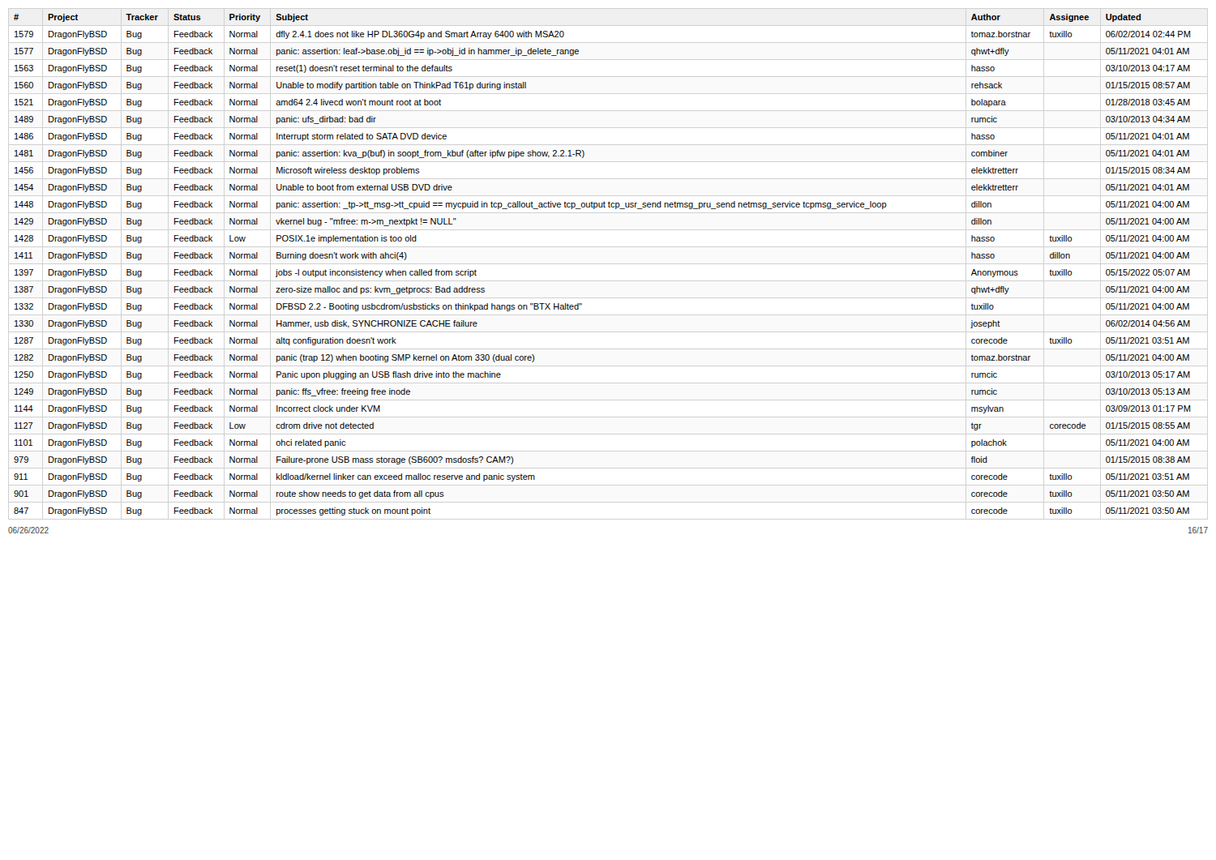| # | Project | Tracker | Status | Priority | Subject | Author | Assignee | Updated |
| --- | --- | --- | --- | --- | --- | --- | --- | --- |
| 1579 | DragonFlyBSD | Bug | Feedback | Normal | dfly 2.4.1 does not like HP DL360G4p and Smart Array 6400 with MSA20 | tomaz.borstnar | tuxillo | 06/02/2014 02:44 PM |
| 1577 | DragonFlyBSD | Bug | Feedback | Normal | panic: assertion: leaf->base.obj_id == ip->obj_id in hammer_ip_delete_range | qhwt+dfly | | 05/11/2021 04:01 AM |
| 1563 | DragonFlyBSD | Bug | Feedback | Normal | reset(1) doesn't reset terminal to the defaults | hasso | | 03/10/2013 04:17 AM |
| 1560 | DragonFlyBSD | Bug | Feedback | Normal | Unable to modify partition table on ThinkPad T61p during install | rehsack | | 01/15/2015 08:57 AM |
| 1521 | DragonFlyBSD | Bug | Feedback | Normal | amd64 2.4 livecd won't mount root at boot | bolapara | | 01/28/2018 03:45 AM |
| 1489 | DragonFlyBSD | Bug | Feedback | Normal | panic: ufs_dirbad: bad dir | rumcic | | 03/10/2013 04:34 AM |
| 1486 | DragonFlyBSD | Bug | Feedback | Normal | Interrupt storm related to SATA DVD device | hasso | | 05/11/2021 04:01 AM |
| 1481 | DragonFlyBSD | Bug | Feedback | Normal | panic: assertion: kva_p(buf) in soopt_from_kbuf (after ipfw pipe show, 2.2.1-R) | combiner | | 05/11/2021 04:01 AM |
| 1456 | DragonFlyBSD | Bug | Feedback | Normal | Microsoft wireless desktop problems | elekktretterr | | 01/15/2015 08:34 AM |
| 1454 | DragonFlyBSD | Bug | Feedback | Normal | Unable to boot from external USB DVD drive | elekktretterr | | 05/11/2021 04:01 AM |
| 1448 | DragonFlyBSD | Bug | Feedback | Normal | panic: assertion: _tp->tt_msg->tt_cpuid == mycpuid in tcp_callout_active tcp_output tcp_usr_send netmsg_pru_send netmsg_service tcpmsg_service_loop | dillon | | 05/11/2021 04:00 AM |
| 1429 | DragonFlyBSD | Bug | Feedback | Normal | vkernel bug - "mfree: m->m_nextpkt != NULL" | dillon | | 05/11/2021 04:00 AM |
| 1428 | DragonFlyBSD | Bug | Feedback | Low | POSIX.1e implementation is too old | hasso | tuxillo | 05/11/2021 04:00 AM |
| 1411 | DragonFlyBSD | Bug | Feedback | Normal | Burning doesn't work with ahci(4) | hasso | dillon | 05/11/2021 04:00 AM |
| 1397 | DragonFlyBSD | Bug | Feedback | Normal | jobs -l output inconsistency when called from script | Anonymous | tuxillo | 05/15/2022 05:07 AM |
| 1387 | DragonFlyBSD | Bug | Feedback | Normal | zero-size malloc and ps: kvm_getprocs: Bad address | qhwt+dfly | | 05/11/2021 04:00 AM |
| 1332 | DragonFlyBSD | Bug | Feedback | Normal | DFBSD 2.2 - Booting usbcdrom/usbsticks on thinkpad hangs on "BTX Halted" | tuxillo | | 05/11/2021 04:00 AM |
| 1330 | DragonFlyBSD | Bug | Feedback | Normal | Hammer, usb disk, SYNCHRONIZE CACHE failure | josepht | | 06/02/2014 04:56 AM |
| 1287 | DragonFlyBSD | Bug | Feedback | Normal | altq configuration doesn't work | corecode | tuxillo | 05/11/2021 03:51 AM |
| 1282 | DragonFlyBSD | Bug | Feedback | Normal | panic (trap 12) when booting SMP kernel on Atom 330 (dual core) | tomaz.borstnar | | 05/11/2021 04:00 AM |
| 1250 | DragonFlyBSD | Bug | Feedback | Normal | Panic upon plugging an USB flash drive into the machine | rumcic | | 03/10/2013 05:17 AM |
| 1249 | DragonFlyBSD | Bug | Feedback | Normal | panic: ffs_vfree: freeing free inode | rumcic | | 03/10/2013 05:13 AM |
| 1144 | DragonFlyBSD | Bug | Feedback | Normal | Incorrect clock under KVM | msylvan | | 03/09/2013 01:17 PM |
| 1127 | DragonFlyBSD | Bug | Feedback | Low | cdrom drive not detected | tgr | corecode | 01/15/2015 08:55 AM |
| 1101 | DragonFlyBSD | Bug | Feedback | Normal | ohci related panic | polachok | | 05/11/2021 04:00 AM |
| 979 | DragonFlyBSD | Bug | Feedback | Normal | Failure-prone USB mass storage (SB600? msdosfs? CAM?) | floid | | 01/15/2015 08:38 AM |
| 911 | DragonFlyBSD | Bug | Feedback | Normal | kldload/kernel linker can exceed malloc reserve and panic system | corecode | tuxillo | 05/11/2021 03:51 AM |
| 901 | DragonFlyBSD | Bug | Feedback | Normal | route show needs to get data from all cpus | corecode | tuxillo | 05/11/2021 03:50 AM |
| 847 | DragonFlyBSD | Bug | Feedback | Normal | processes getting stuck on mount point | corecode | tuxillo | 05/11/2021 03:50 AM |
06/26/2022 16/17